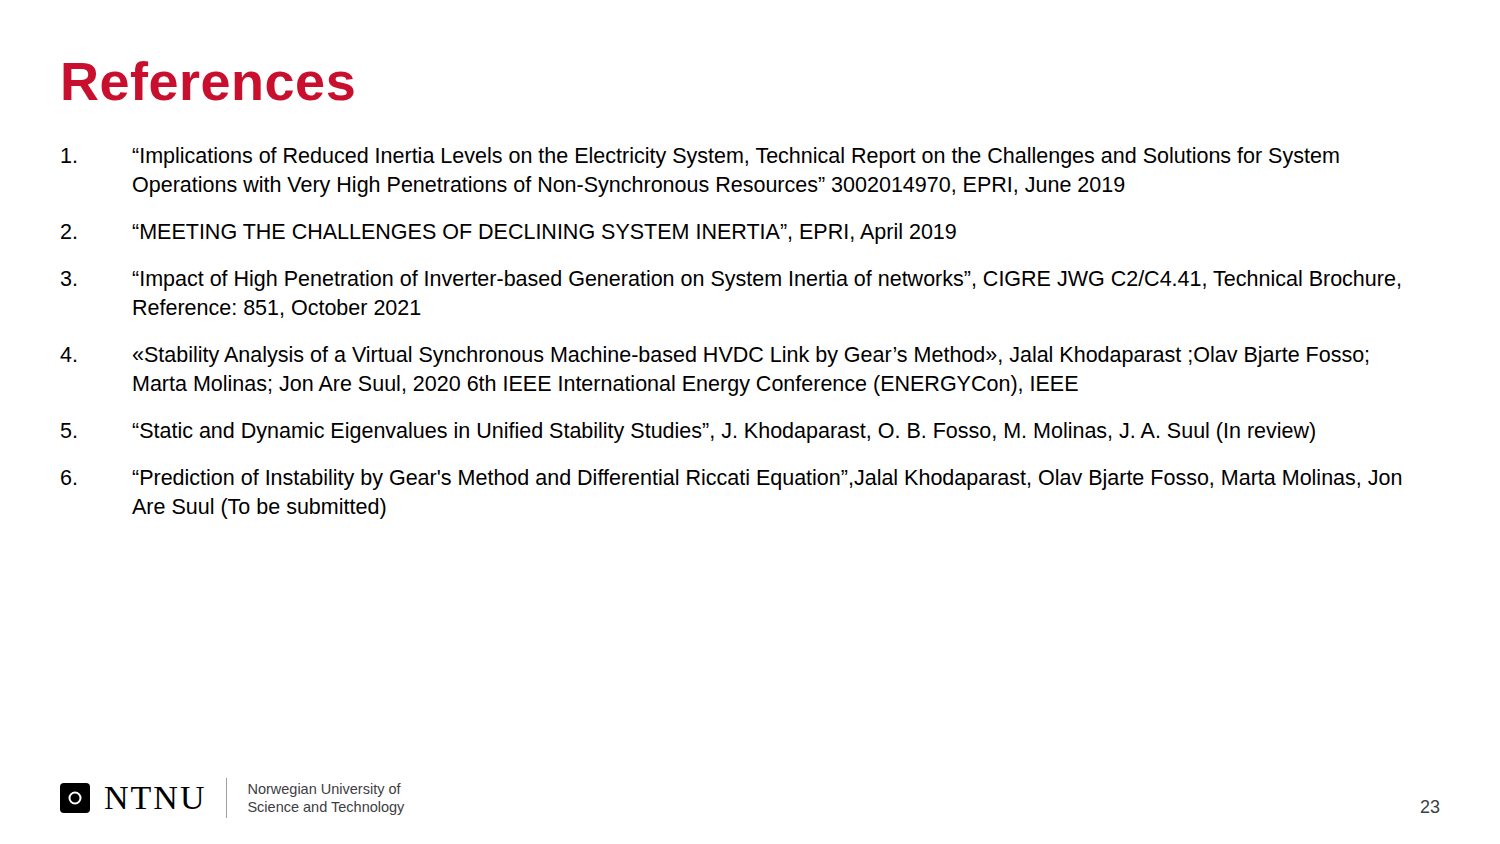References
“Implications of Reduced Inertia Levels on the Electricity System, Technical Report on the Challenges and Solutions for System Operations with Very High Penetrations of Non-Synchronous Resources” 3002014970, EPRI, June 2019
“MEETING THE CHALLENGES OF DECLINING SYSTEM INERTIA”, EPRI, April 2019
“Impact of High Penetration of Inverter-based Generation on System Inertia of networks”, CIGRE JWG C2/C4.41, Technical Brochure, Reference: 851, October 2021
«Stability Analysis of a Virtual Synchronous Machine-based HVDC Link by Gear’s Method», Jalal Khodaparast ;Olav Bjarte Fosso; Marta Molinas; Jon Are Suul, 2020 6th IEEE International Energy Conference (ENERGYCon), IEEE
“Static and Dynamic Eigenvalues in Unified Stability Studies”, J. Khodaparast, O. B. Fosso, M. Molinas, J. A. Suul (In review)
“Prediction of Instability by Gear's Method and Differential Riccati Equation”,Jalal Khodaparast, Olav Bjarte Fosso, Marta Molinas, Jon Are Suul (To be submitted)
NTNU
Norwegian University of
Science and Technology
23